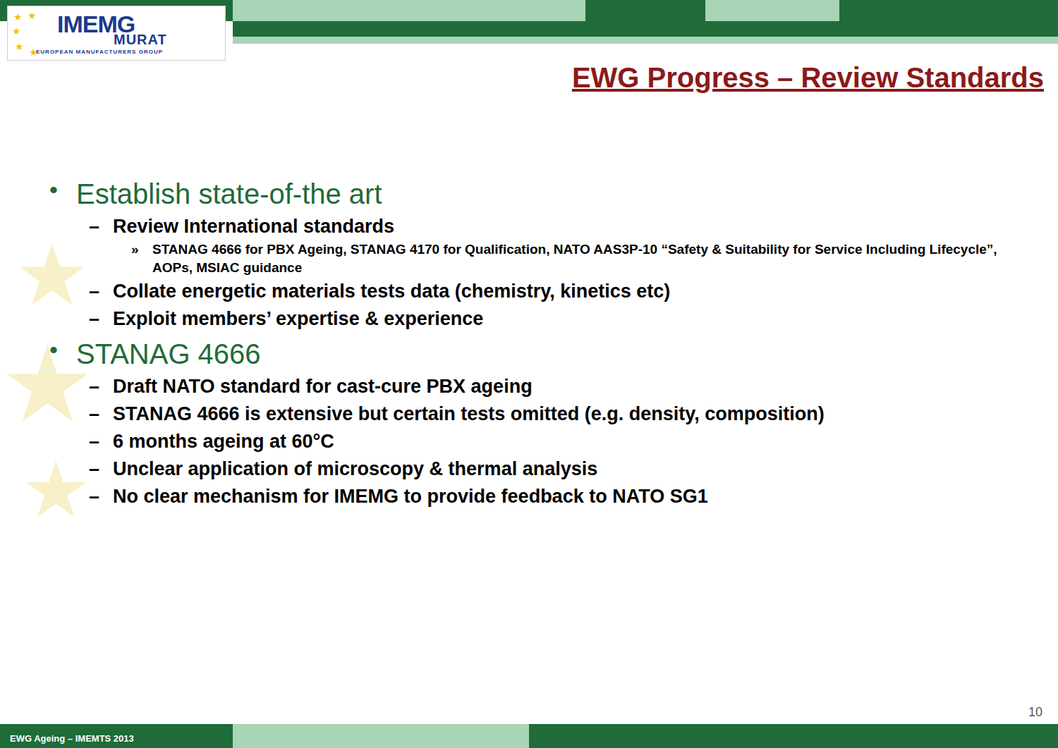★ ★ ★ ★ ★
IM EMG
MURAT
EUROPEAN MANUFACTURERS GROUP
EWG Progress – Review Standards
★
★
★
Establish state-of-the art
Review International standards
STANAG 4666 for PBX Ageing, STANAG 4170 for Qualification, NATO AAS3P-10 “Safety & Suitability for Service Including Lifecycle”, AOPs, MSIAC guidance
Collate energetic materials tests data (chemistry, kinetics etc)
Exploit members’ expertise & experience
STANAG 4666
Draft NATO standard for cast-cure PBX ageing
STANAG 4666 is extensive but certain tests omitted (e.g. density, composition)
6 months ageing at 60°C
Unclear application of microscopy & thermal analysis
No clear mechanism for IMEMG to provide feedback to NATO SG1
10
EWG Ageing – IMEMTS 2013